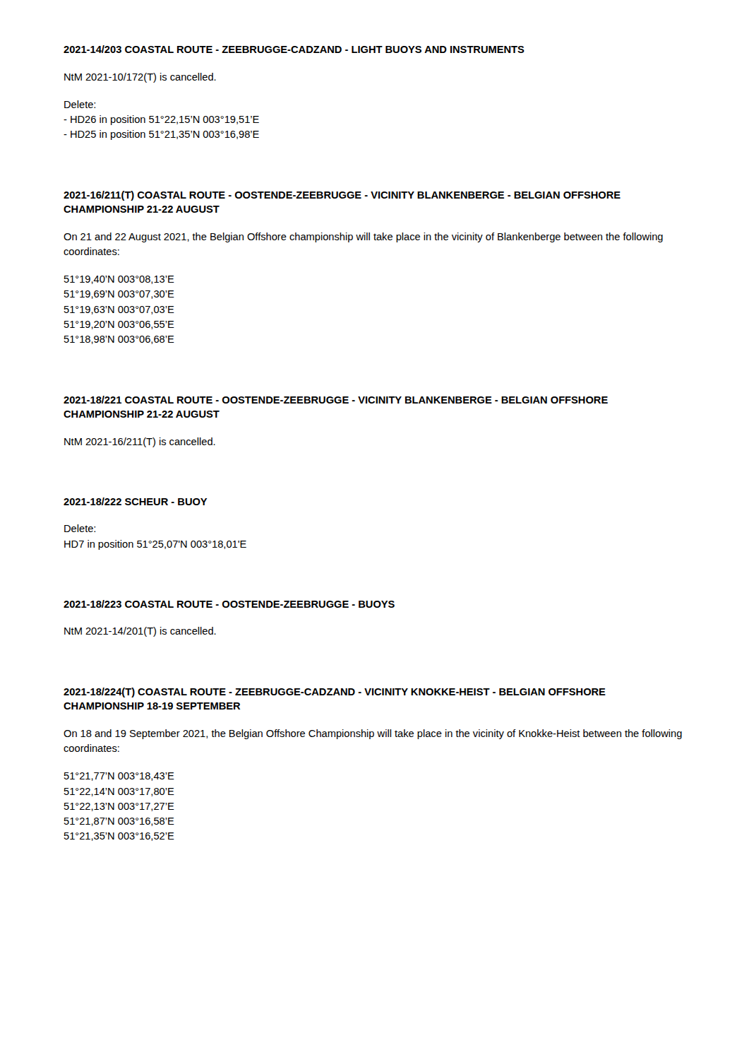2021-14/203 COASTAL ROUTE - ZEEBRUGGE-CADZAND - LIGHT BUOYS AND INSTRUMENTS
NtM 2021-10/172(T) is cancelled.
Delete:
- HD26 in position 51°22,15’N 003°19,51’E
- HD25 in position 51°21,35’N 003°16,98’E
2021-16/211(T) COASTAL ROUTE - OOSTENDE-ZEEBRUGGE - VICINITY BLANKENBERGE - BELGIAN OFFSHORE CHAMPIONSHIP 21-22 AUGUST
On 21 and 22 August 2021, the Belgian Offshore championship will take place in the vicinity of Blankenberge between the following coordinates:
51°19,40’N 003°08,13’E
51°19,69’N 003°07,30’E
51°19,63’N 003°07,03’E
51°19,20’N 003°06,55’E
51°18,98’N 003°06,68’E
2021-18/221 COASTAL ROUTE - OOSTENDE-ZEEBRUGGE - VICINITY BLANKENBERGE - BELGIAN OFFSHORE CHAMPIONSHIP 21-22 AUGUST
NtM 2021-16/211(T) is cancelled.
2021-18/222 SCHEUR - BUOY
Delete:
HD7 in position 51°25,07'N 003°18,01'E
2021-18/223 COASTAL ROUTE - OOSTENDE-ZEEBRUGGE - BUOYS
NtM 2021-14/201(T) is cancelled.
2021-18/224(T) COASTAL ROUTE - ZEEBRUGGE-CADZAND - VICINITY KNOKKE-HEIST - BELGIAN OFFSHORE CHAMPIONSHIP 18-19 SEPTEMBER
On 18 and 19 September 2021, the Belgian Offshore Championship will take place in the vicinity of Knokke-Heist between the following coordinates:
51°21,77’N 003°18,43’E
51°22,14’N 003°17,80’E
51°22,13’N 003°17,27’E
51°21,87’N 003°16,58’E
51°21,35’N 003°16,52’E